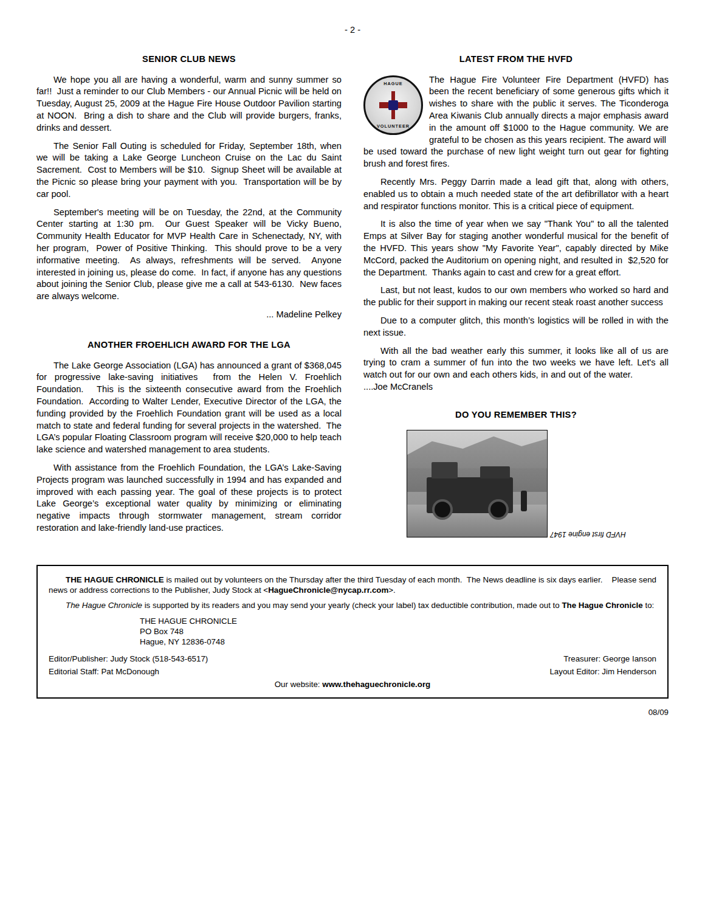- 2 -
SENIOR CLUB NEWS
We hope you all are having a wonderful, warm and sunny summer so far!! Just a reminder to our Club Members - our Annual Picnic will be held on Tuesday, August 25, 2009 at the Hague Fire House Outdoor Pavilion starting at NOON. Bring a dish to share and the Club will provide burgers, franks, drinks and dessert.
The Senior Fall Outing is scheduled for Friday, September 18th, when we will be taking a Lake George Luncheon Cruise on the Lac du Saint Sacrement. Cost to Members will be $10. Signup Sheet will be available at the Picnic so please bring your payment with you. Transportation will be by car pool.
September's meeting will be on Tuesday, the 22nd, at the Community Center starting at 1:30 pm. Our Guest Speaker will be Vicky Bueno, Community Health Educator for MVP Health Care in Schenectady, NY, with her program, Power of Positive Thinking. This should prove to be a very informative meeting. As always, refreshments will be served. Anyone interested in joining us, please do come. In fact, if anyone has any questions about joining the Senior Club, please give me a call at 543-6130. New faces are always welcome.
... Madeline Pelkey
ANOTHER FROEHLICH AWARD FOR THE LGA
The Lake George Association (LGA) has announced a grant of $368,045 for progressive lake-saving initiatives from the Helen V. Froehlich Foundation. This is the sixteenth consecutive award from the Froehlich Foundation. According to Walter Lender, Executive Director of the LGA, the funding provided by the Froehlich Foundation grant will be used as a local match to state and federal funding for several projects in the watershed. The LGA’s popular Floating Classroom program will receive $20,000 to help teach lake science and watershed management to area students.
With assistance from the Froehlich Foundation, the LGA’s Lake-Saving Projects program was launched successfully in 1994 and has expanded and improved with each passing year. The goal of these projects is to protect Lake George’s exceptional water quality by minimizing or eliminating negative impacts through stormwater management, stream corridor restoration and lake-friendly land-use practices.
LATEST FROM THE HVFD
HAGUE
VOLUNTEER
The Hague Fire Volunteer Fire Department (HVFD) has been the recent beneficiary of some generous gifts which it wishes to share with the public it serves. The Ticonderoga Area Kiwanis Club annually directs a major emphasis award in the amount off $1000 to the Hague community. We are grateful to be chosen as this years recipient. The award will be used toward the purchase of new light weight turn out gear for fighting brush and forest fires.
Recently Mrs. Peggy Darrin made a lead gift that, along with others, enabled us to obtain a much needed state of the art defibrillator with a heart and respirator functions monitor. This is a critical piece of equipment.
It is also the time of year when we say "Thank You" to all the talented Emps at Silver Bay for staging another wonderful musical for the benefit of the HVFD. This years show "My Favorite Year", capably directed by Mike McCord, packed the Auditorium on opening night, and resulted in $2,520 for the Department. Thanks again to cast and crew for a great effort.
Last, but not least, kudos to our own members who worked so hard and the public for their support in making our recent steak roast another success
Due to a computer glitch, this month’s logistics will be rolled in with the next issue.
With all the bad weather early this summer, it looks like all of us are trying to cram a summer of fun into the two weeks we have left. Let's all watch out for our own and each others kids, in and out of the water. ....Joe McCranels
DO YOU REMEMBER THIS?
HVFD first engine 1947
THE HAGUE CHRONICLE is mailed out by volunteers on the Thursday after the third Tuesday of each month. The News deadline is six days earlier. Please send news or address corrections to the Publisher, Judy Stock at <HagueChronicle@nycap.rr.com>.
The Hague Chronicle is supported by its readers and you may send your yearly (check your label) tax deductible contribution, made out to The Hague Chronicle to:
THE HAGUE CHRONICLE
PO Box 748
Hague, NY 12836-0748
Editor/Publisher: Judy Stock (518-543-6517)
Treasurer: George Ianson
Editorial Staff: Pat McDonough
Layout Editor: Jim Henderson
Our website: www.thehaguechronicle.org
08/09